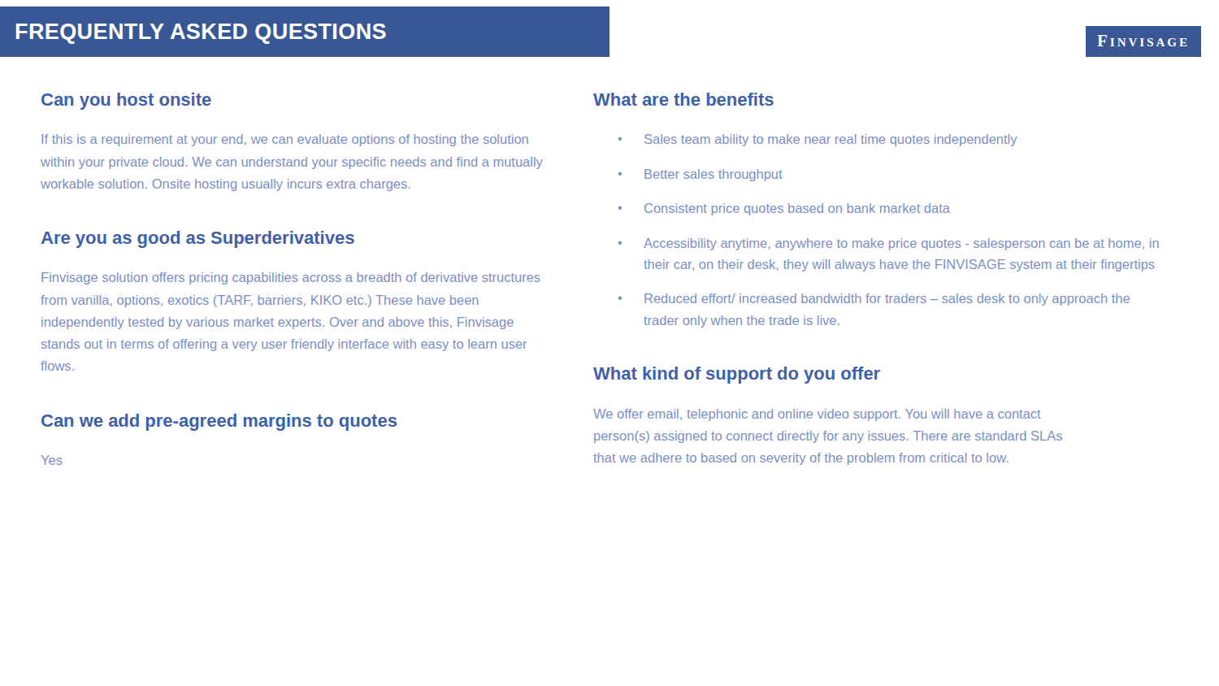FREQUENTLY ASKED QUESTIONS
FINVISAGE
Can you host onsite
If this is a requirement at your end, we can evaluate options of hosting the solution within your private cloud. We can understand your specific needs and find a mutually workable solution. Onsite hosting usually incurs extra charges.
Are you as good as Superderivatives
Finvisage solution offers pricing capabilities across a breadth of derivative structures from vanilla, options, exotics (TARF, barriers, KIKO etc.) These have been independently tested by various market experts. Over and above this, Finvisage stands out in terms of offering a very user friendly interface with easy to learn user flows.
Can we add pre-agreed margins to quotes
Yes
What are the benefits
Sales team ability to make near real time quotes independently
Better sales throughput
Consistent price quotes based on bank market data
Accessibility anytime, anywhere to make price quotes - salesperson can be at home, in their car, on their desk, they will always have the FINVISAGE system at their fingertips
Reduced effort/ increased bandwidth for traders – sales desk to only approach the trader only when the trade is live.
What kind of support do you offer
We offer email, telephonic and online video support. You will have a contact person(s) assigned to connect directly for any issues. There are standard SLAs that we adhere to based on severity of the problem from critical to low.